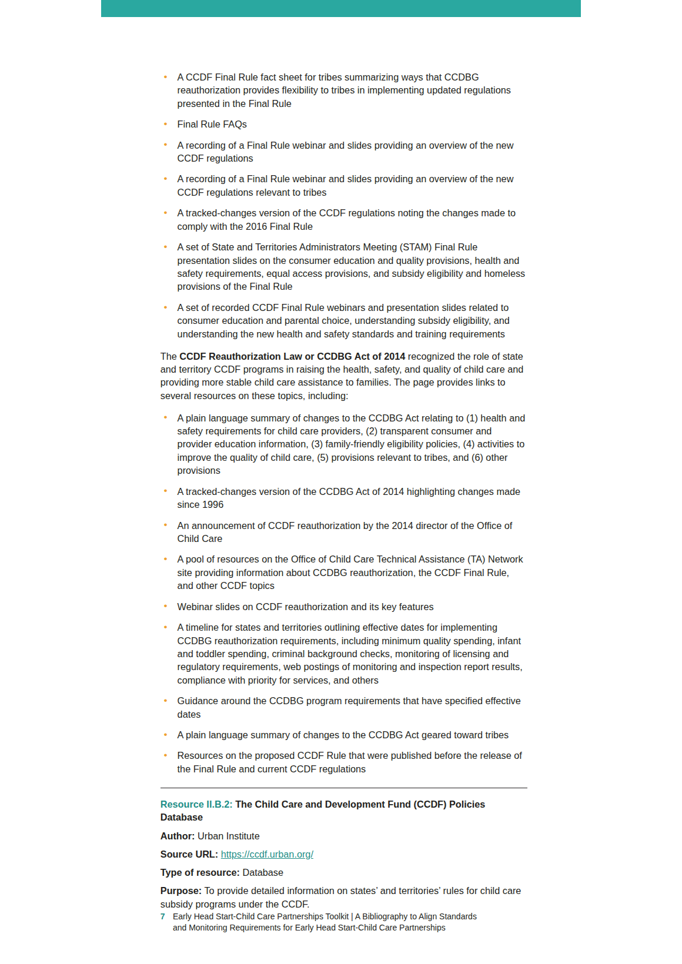A CCDF Final Rule fact sheet for tribes summarizing ways that CCDBG reauthorization provides flexibility to tribes in implementing updated regulations presented in the Final Rule
Final Rule FAQs
A recording of a Final Rule webinar and slides providing an overview of the new CCDF regulations
A recording of a Final Rule webinar and slides providing an overview of the new CCDF regulations relevant to tribes
A tracked-changes version of the CCDF regulations noting the changes made to comply with the 2016 Final Rule
A set of State and Territories Administrators Meeting (STAM) Final Rule presentation slides on the consumer education and quality provisions, health and safety requirements, equal access provisions, and subsidy eligibility and homeless provisions of the Final Rule
A set of recorded CCDF Final Rule webinars and presentation slides related to consumer education and parental choice, understanding subsidy eligibility, and understanding the new health and safety standards and training requirements
The CCDF Reauthorization Law or CCDBG Act of 2014 recognized the role of state and territory CCDF programs in raising the health, safety, and quality of child care and providing more stable child care assistance to families. The page provides links to several resources on these topics, including:
A plain language summary of changes to the CCDBG Act relating to (1) health and safety requirements for child care providers, (2) transparent consumer and provider education information, (3) family-friendly eligibility policies, (4) activities to improve the quality of child care, (5) provisions relevant to tribes, and (6) other provisions
A tracked-changes version of the CCDBG Act of 2014 highlighting changes made since 1996
An announcement of CCDF reauthorization by the 2014 director of the Office of Child Care
A pool of resources on the Office of Child Care Technical Assistance (TA) Network site providing information about CCDBG reauthorization, the CCDF Final Rule, and other CCDF topics
Webinar slides on CCDF reauthorization and its key features
A timeline for states and territories outlining effective dates for implementing CCDBG reauthorization requirements, including minimum quality spending, infant and toddler spending, criminal background checks, monitoring of licensing and regulatory requirements, web postings of monitoring and inspection report results, compliance with priority for services, and others
Guidance around the CCDBG program requirements that have specified effective dates
A plain language summary of changes to the CCDBG Act geared toward tribes
Resources on the proposed CCDF Rule that were published before the release of the Final Rule and current CCDF regulations
Resource II.B.2: The Child Care and Development Fund (CCDF) Policies Database
Author: Urban Institute
Source URL: https://ccdf.urban.org/
Type of resource: Database
Purpose: To provide detailed information on states’ and territories’ rules for child care subsidy programs under the CCDF.
7 Early Head Start-Child Care Partnerships Toolkit | A Bibliography to Align Standardsand Monitoring Requirements for Early Head Start-Child Care Partnerships